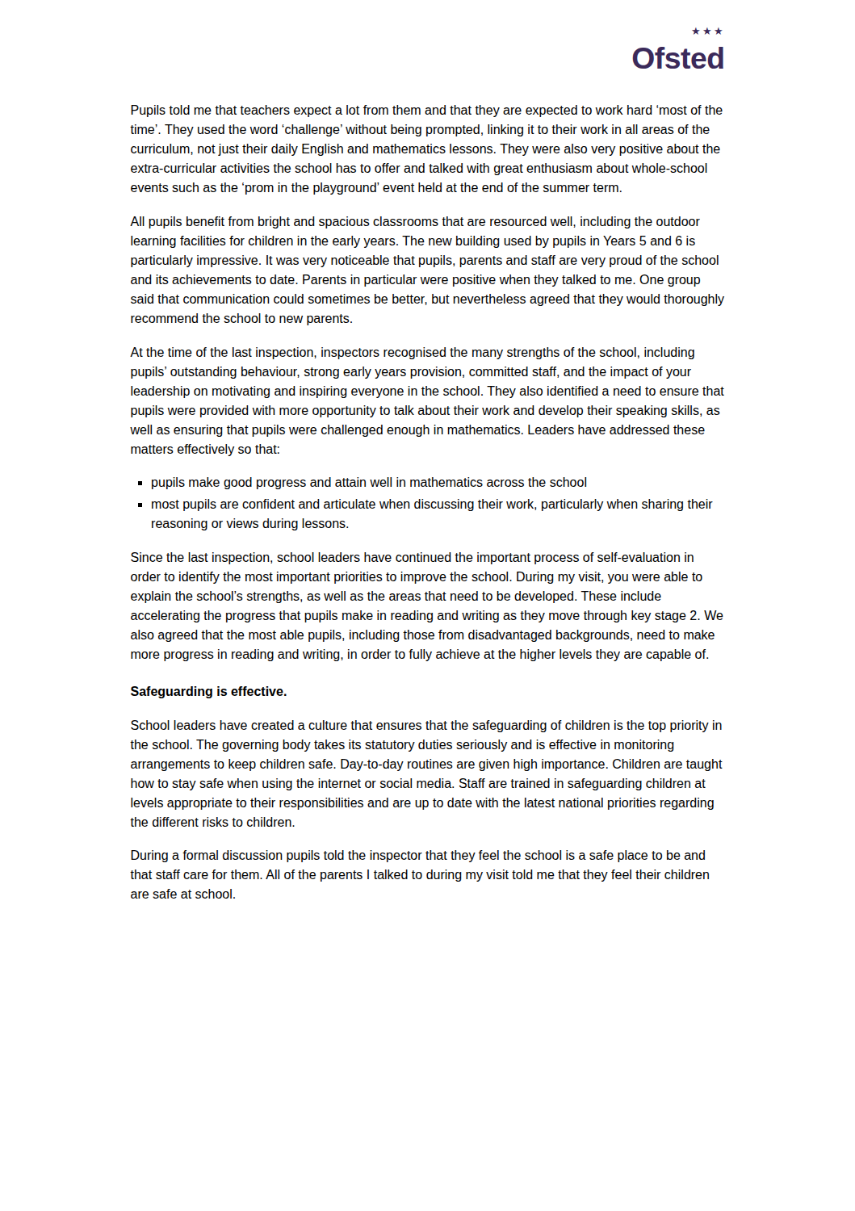★★★ Ofsted
Pupils told me that teachers expect a lot from them and that they are expected to work hard ‘most of the time’. They used the word ‘challenge’ without being prompted, linking it to their work in all areas of the curriculum, not just their daily English and mathematics lessons. They were also very positive about the extra-curricular activities the school has to offer and talked with great enthusiasm about whole-school events such as the ‘prom in the playground’ event held at the end of the summer term.
All pupils benefit from bright and spacious classrooms that are resourced well, including the outdoor learning facilities for children in the early years. The new building used by pupils in Years 5 and 6 is particularly impressive. It was very noticeable that pupils, parents and staff are very proud of the school and its achievements to date. Parents in particular were positive when they talked to me. One group said that communication could sometimes be better, but nevertheless agreed that they would thoroughly recommend the school to new parents.
At the time of the last inspection, inspectors recognised the many strengths of the school, including pupils’ outstanding behaviour, strong early years provision, committed staff, and the impact of your leadership on motivating and inspiring everyone in the school. They also identified a need to ensure that pupils were provided with more opportunity to talk about their work and develop their speaking skills, as well as ensuring that pupils were challenged enough in mathematics. Leaders have addressed these matters effectively so that:
pupils make good progress and attain well in mathematics across the school
most pupils are confident and articulate when discussing their work, particularly when sharing their reasoning or views during lessons.
Since the last inspection, school leaders have continued the important process of self-evaluation in order to identify the most important priorities to improve the school. During my visit, you were able to explain the school’s strengths, as well as the areas that need to be developed. These include accelerating the progress that pupils make in reading and writing as they move through key stage 2. We also agreed that the most able pupils, including those from disadvantaged backgrounds, need to make more progress in reading and writing, in order to fully achieve at the higher levels they are capable of.
Safeguarding is effective.
School leaders have created a culture that ensures that the safeguarding of children is the top priority in the school. The governing body takes its statutory duties seriously and is effective in monitoring arrangements to keep children safe. Day-to-day routines are given high importance. Children are taught how to stay safe when using the internet or social media. Staff are trained in safeguarding children at levels appropriate to their responsibilities and are up to date with the latest national priorities regarding the different risks to children.
During a formal discussion pupils told the inspector that they feel the school is a safe place to be and that staff care for them. All of the parents I talked to during my visit told me that they feel their children are safe at school.